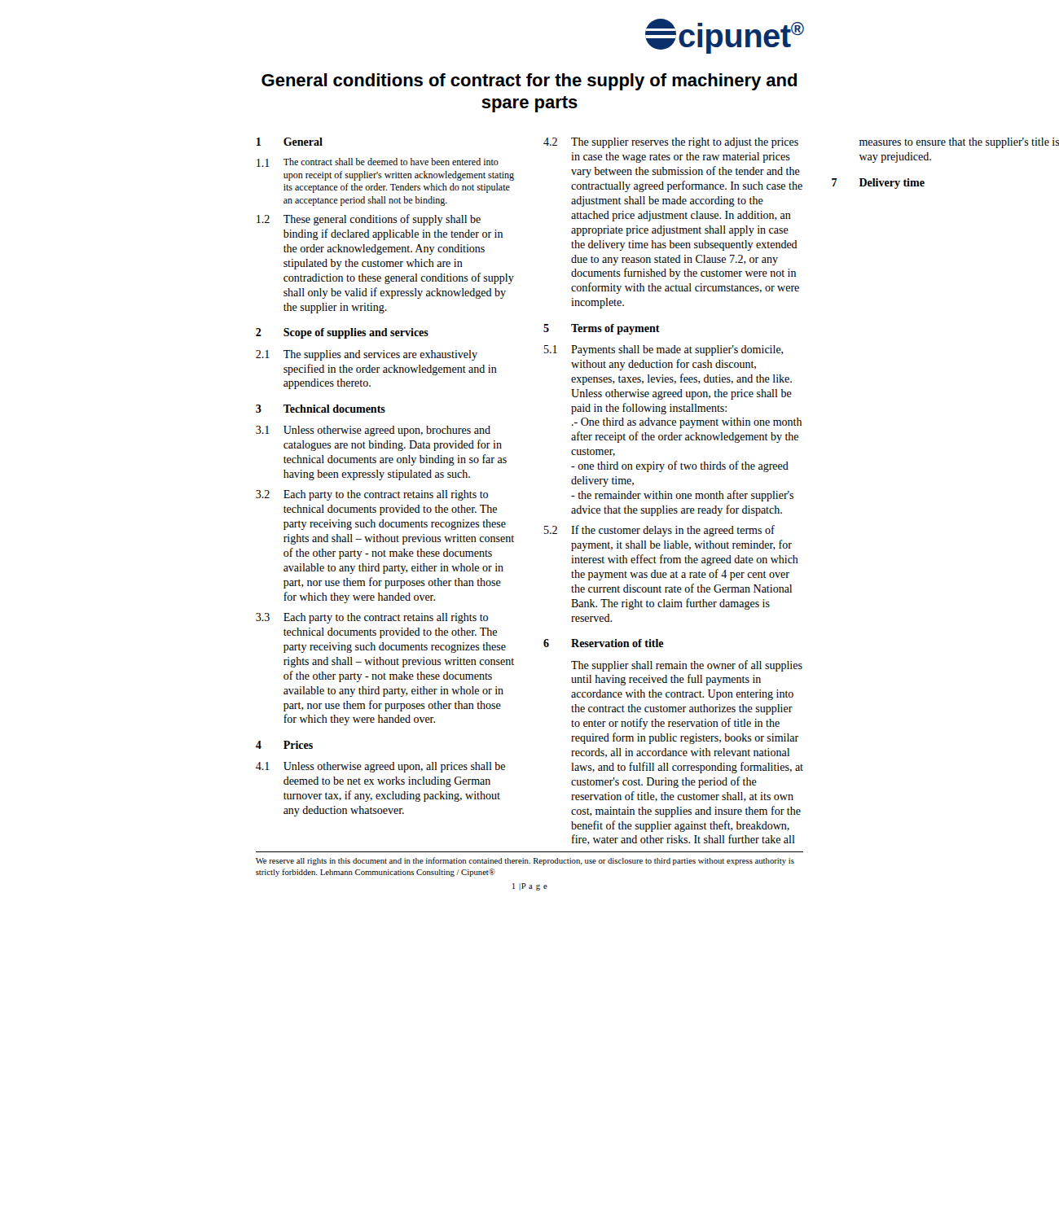cipunet®
General conditions of contract for the supply of machinery and
spare parts
1 General
1.1
The contract shall be deemed to have been entered into upon receipt of supplier's written acknowledgement stating its acceptance of the order. Tenders which do not stipulate an acceptance period shall not be binding.
1.2
These general conditions of supply shall be binding if declared applicable in the tender or in the order acknowledgement. Any conditions stipulated by the customer which are in contradiction to these general conditions of supply shall only be valid if expressly acknowledged by the supplier in writing.
2 Scope of supplies and services
2.1
The supplies and services are exhaustively specified in the order acknowledgement and in appendices thereto.
3 Technical documents
3.1
Unless otherwise agreed upon, brochures and catalogues are not binding. Data provided for in technical documents are only binding in so far as having been expressly stipulated as such.
3.2
Each party to the contract retains all rights to technical documents provided to the other. The party receiving such documents recognizes these rights and shall – without previous written consent of the other party - not make these documents available to any third party, either in whole or in part, nor use them for purposes other than those for which they were handed over.
3.3
Each party to the contract retains all rights to technical documents provided to the other. The party receiving such documents recognizes these rights and shall – without previous written consent of the other party - not make these documents available to any third party, either in whole or in part, nor use them for purposes other than those for which they were handed over.
4 Prices
4.1
Unless otherwise agreed upon, all prices shall be deemed to be net ex works including German turnover tax, if any, excluding packing, without any deduction whatsoever.
4.2
The supplier reserves the right to adjust the prices in case the wage rates or the raw material prices vary between the submission of the tender and the contractually agreed performance. In such case the adjustment shall be made according to the attached price adjustment clause. In addition, an appropriate price adjustment shall apply in case the delivery time has been subsequently extended due to any reason stated in Clause 7.2, or any documents furnished by the customer were not in conformity with the actual circumstances, or were incomplete.
5 Terms of payment
5.1
Payments shall be made at supplier's domicile, without any deduction for cash discount, expenses, taxes, levies, fees, duties, and the like. Unless otherwise agreed upon, the price shall be paid in the following installments:
.- One third as advance payment within one month after receipt of the order acknowledgement by the customer,
- one third on expiry of two thirds of the agreed delivery time,
- the remainder within one month after supplier's advice that the supplies are ready for dispatch.
5.2
If the customer delays in the agreed terms of payment, it shall be liable, without reminder, for interest with effect from the agreed date on which the payment was due at a rate of 4 per cent over the current discount rate of the German National Bank. The right to claim further damages is reserved.
6 Reservation of title
The supplier shall remain the owner of all supplies until having received the full payments in accordance with the contract. Upon entering into the contract the customer authorizes the supplier to enter or notify the reservation of title in the required form in public registers, books or similar records, all in accordance with relevant national laws, and to fulfill all corresponding formalities, at customer's cost. During the period of the reservation of title, the customer shall, at its own cost, maintain the supplies and insure them for the benefit of the supplier against theft, breakdown, fire, water and other risks. It shall further take all measures to ensure that the supplier's title is in no way prejudiced.
7 Delivery time
We reserve all rights in this document and in the information contained therein. Reproduction, use or disclosure to third parties without express authority is strictly forbidden. Lehmann Communications Consulting / Cipunet®
1 |P a g e